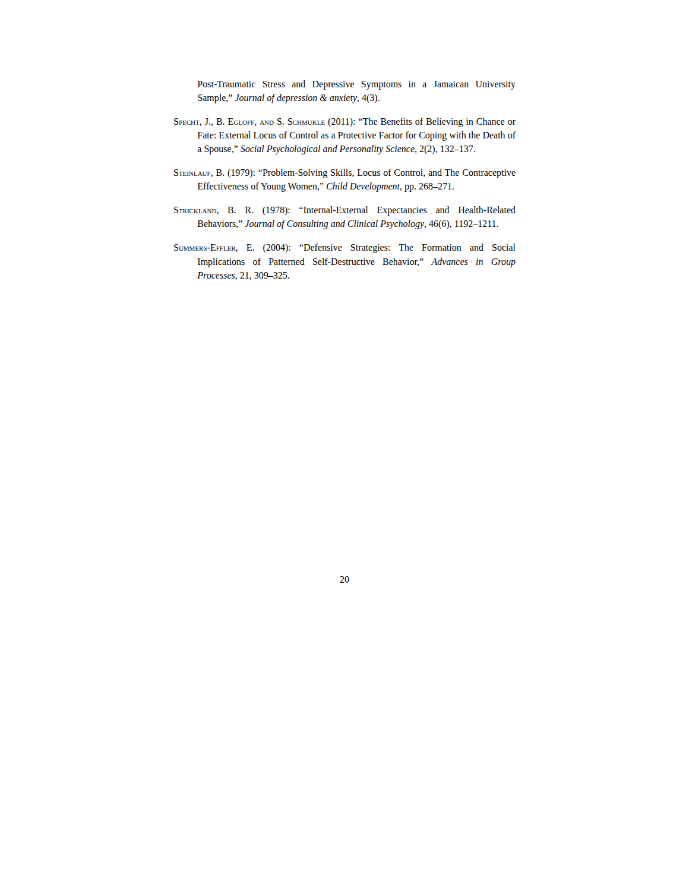Post-Traumatic Stress and Depressive Symptoms in a Jamaican University Sample,” Journal of depression & anxiety, 4(3).
Specht, J., B. Egloff, and S. Schmukle (2011): “The Benefits of Believing in Chance or Fate: External Locus of Control as a Protective Factor for Coping with the Death of a Spouse,” Social Psychological and Personality Science, 2(2), 132–137.
Steinlauf, B. (1979): “Problem-Solving Skills, Locus of Control, and The Contraceptive Effectiveness of Young Women,” Child Development, pp. 268–271.
Strickland, B. R. (1978): “Internal-External Expectancies and Health-Related Behaviors,” Journal of Consulting and Clinical Psychology, 46(6), 1192–1211.
Summers-Effler, E. (2004): “Defensive Strategies: The Formation and Social Implications of Patterned Self-Destructive Behavior,” Advances in Group Processes, 21, 309–325.
20